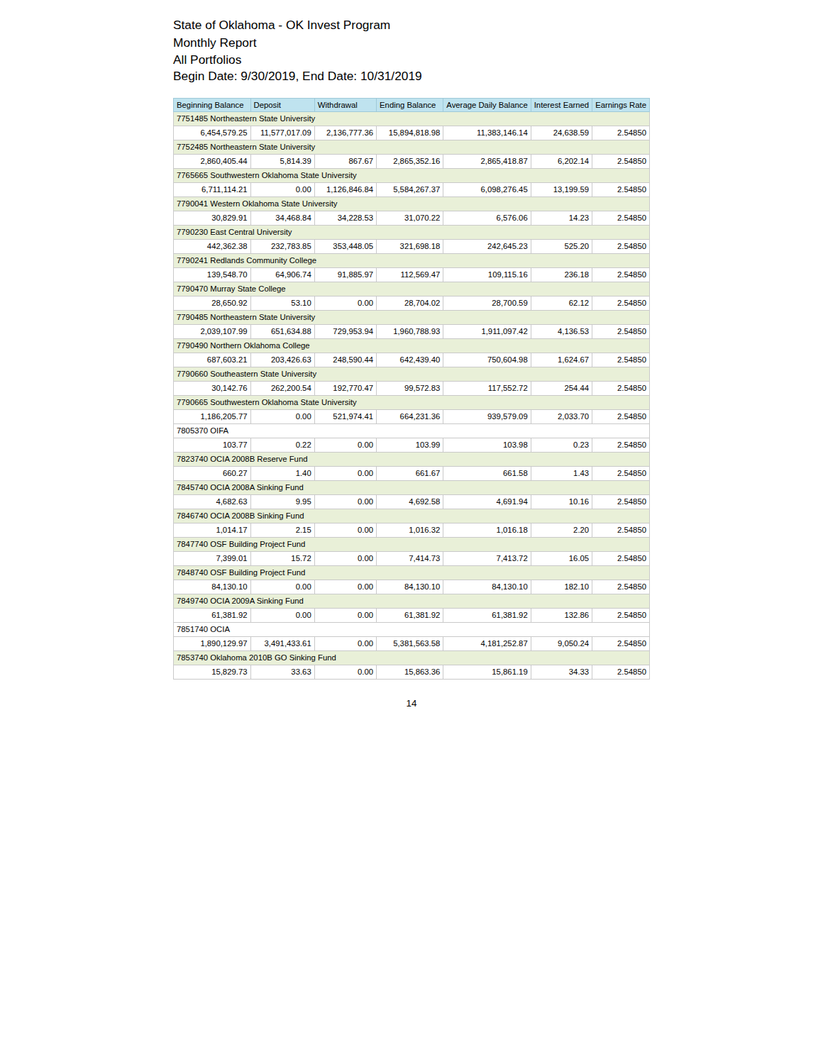State of Oklahoma - OK Invest Program
Monthly Report
All Portfolios
Begin Date: 9/30/2019, End Date: 10/31/2019
| Beginning Balance | Deposit | Withdrawal | Ending Balance | Average Daily Balance | Interest Earned | Earnings Rate |
| --- | --- | --- | --- | --- | --- | --- |
| 7751485 Northeastern State University |
| 6,454,579.25 | 11,577,017.09 | 2,136,777.36 | 15,894,818.98 | 11,383,146.14 | 24,638.59 | 2.54850 |
| 7752485 Northeastern State University |
| 2,860,405.44 | 5,814.39 | 867.67 | 2,865,352.16 | 2,865,418.87 | 6,202.14 | 2.54850 |
| 7765665 Southwestern Oklahoma State University |
| 6,711,114.21 | 0.00 | 1,126,846.84 | 5,584,267.37 | 6,098,276.45 | 13,199.59 | 2.54850 |
| 7790041 Western Oklahoma State University |
| 30,829.91 | 34,468.84 | 34,228.53 | 31,070.22 | 6,576.06 | 14.23 | 2.54850 |
| 7790230 East Central University |
| 442,362.38 | 232,783.85 | 353,448.05 | 321,698.18 | 242,645.23 | 525.20 | 2.54850 |
| 7790241 Redlands Community College |
| 139,548.70 | 64,906.74 | 91,885.97 | 112,569.47 | 109,115.16 | 236.18 | 2.54850 |
| 7790470 Murray State College |
| 28,650.92 | 53.10 | 0.00 | 28,704.02 | 28,700.59 | 62.12 | 2.54850 |
| 7790485 Northeastern State University |
| 2,039,107.99 | 651,634.88 | 729,953.94 | 1,960,788.93 | 1,911,097.42 | 4,136.53 | 2.54850 |
| 7790490 Northern Oklahoma College |
| 687,603.21 | 203,426.63 | 248,590.44 | 642,439.40 | 750,604.98 | 1,624.67 | 2.54850 |
| 7790660 Southeastern State University |
| 30,142.76 | 262,200.54 | 192,770.47 | 99,572.83 | 117,552.72 | 254.44 | 2.54850 |
| 7790665 Southwestern Oklahoma State University |
| 1,186,205.77 | 0.00 | 521,974.41 | 664,231.36 | 939,579.09 | 2,033.70 | 2.54850 |
| 7805370 OIFA |
| 103.77 | 0.22 | 0.00 | 103.99 | 103.98 | 0.23 | 2.54850 |
| 7823740 OCIA 2008B Reserve Fund |
| 660.27 | 1.40 | 0.00 | 661.67 | 661.58 | 1.43 | 2.54850 |
| 7845740 OCIA 2008A Sinking Fund |
| 4,682.63 | 9.95 | 0.00 | 4,692.58 | 4,691.94 | 10.16 | 2.54850 |
| 7846740 OCIA 2008B Sinking Fund |
| 1,014.17 | 2.15 | 0.00 | 1,016.32 | 1,016.18 | 2.20 | 2.54850 |
| 7847740 OSF Building Project Fund |
| 7,399.01 | 15.72 | 0.00 | 7,414.73 | 7,413.72 | 16.05 | 2.54850 |
| 7848740 OSF Building Project Fund |
| 84,130.10 | 0.00 | 0.00 | 84,130.10 | 84,130.10 | 182.10 | 2.54850 |
| 7849740 OCIA 2009A Sinking Fund |
| 61,381.92 | 0.00 | 0.00 | 61,381.92 | 61,381.92 | 132.86 | 2.54850 |
| 7851740 OCIA |
| 1,890,129.97 | 3,491,433.61 | 0.00 | 5,381,563.58 | 4,181,252.87 | 9,050.24 | 2.54850 |
| 7853740 Oklahoma 2010B GO Sinking Fund |
| 15,829.73 | 33.63 | 0.00 | 15,863.36 | 15,861.19 | 34.33 | 2.54850 |
14